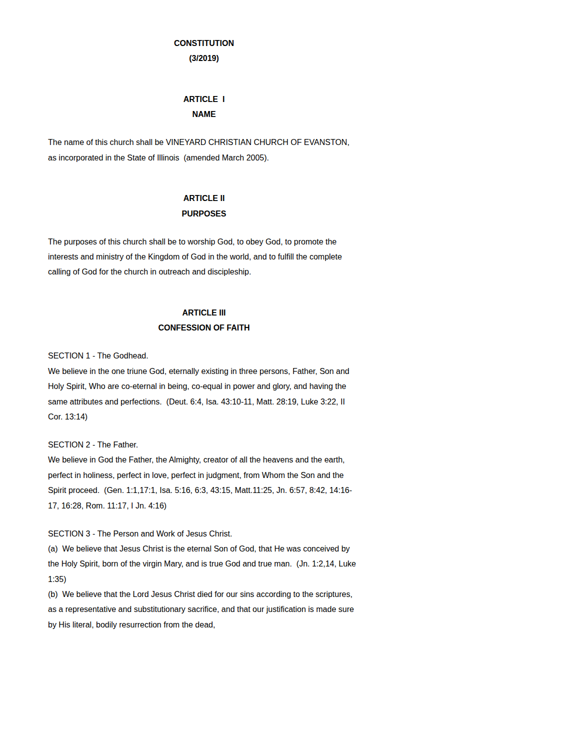CONSTITUTION
(3/2019)
ARTICLE I
NAME
The name of this church shall be VINEYARD CHRISTIAN CHURCH OF EVANSTON, as incorporated in the State of Illinois (amended March 2005).
ARTICLE II
PURPOSES
The purposes of this church shall be to worship God, to obey God, to promote the interests and ministry of the Kingdom of God in the world, and to fulfill the complete calling of God for the church in outreach and discipleship.
ARTICLE III
CONFESSION OF FAITH
SECTION 1 - The Godhead.
We believe in the one triune God, eternally existing in three persons, Father, Son and Holy Spirit, Who are co-eternal in being, co-equal in power and glory, and having the same attributes and perfections. (Deut. 6:4, Isa. 43:10-11, Matt. 28:19, Luke 3:22, II Cor. 13:14)
SECTION 2 - The Father.
We believe in God the Father, the Almighty, creator of all the heavens and the earth, perfect in holiness, perfect in love, perfect in judgment, from Whom the Son and the Spirit proceed. (Gen. 1:1,17:1, Isa. 5:16, 6:3, 43:15, Matt.11:25, Jn. 6:57, 8:42, 14:16-17, 16:28, Rom. 11:17, I Jn. 4:16)
SECTION 3 - The Person and Work of Jesus Christ.
(a) We believe that Jesus Christ is the eternal Son of God, that He was conceived by the Holy Spirit, born of the virgin Mary, and is true God and true man. (Jn. 1:2,14, Luke 1:35)
(b) We believe that the Lord Jesus Christ died for our sins according to the scriptures, as a representative and substitutionary sacrifice, and that our justification is made sure by His literal, bodily resurrection from the dead,